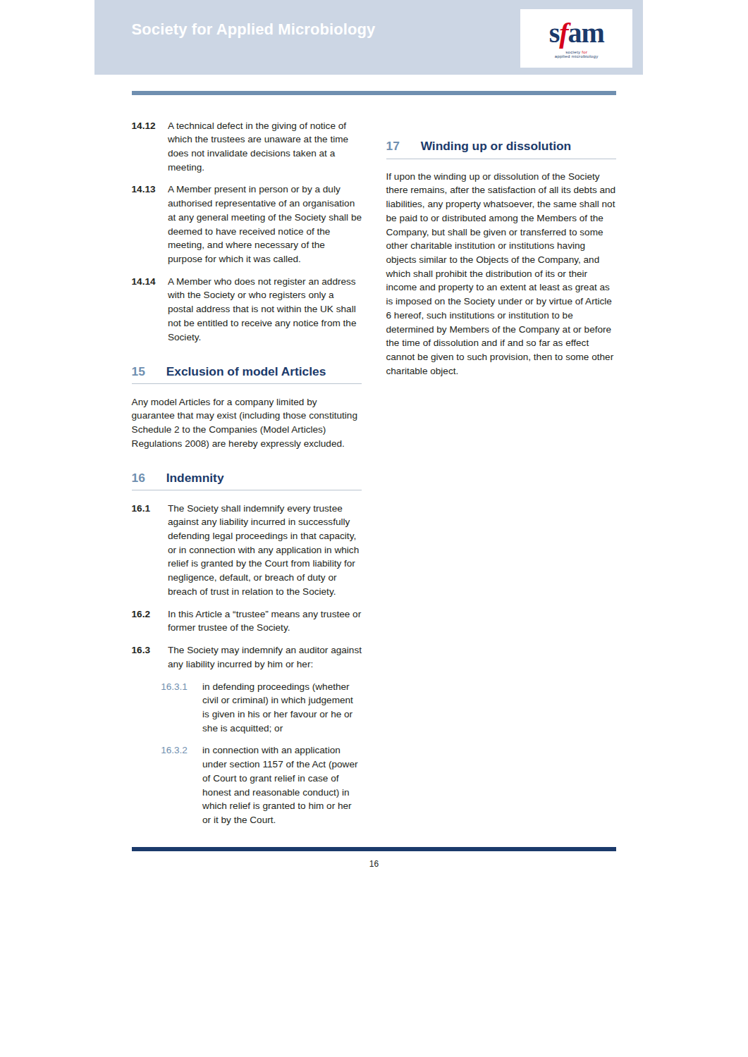Society for Applied Microbiology
sfam
society for
applied microbiology
14.12
A technical defect in the giving of notice of which the trustees are unaware at the time does not invalidate decisions taken at a meeting.
14.13
A Member present in person or by a duly authorised representative of an organisation at any general meeting of the Society shall be deemed to have received notice of the meeting, and where necessary of the purpose for which it was called.
14.14
A Member who does not register an address with the Society or who registers only a postal address that is not within the UK shall not be entitled to receive any notice from the Society.
15 Exclusion of model Articles
Any model Articles for a company limited by guarantee that may exist (including those constituting Schedule 2 to the Companies (Model Articles) Regulations 2008) are hereby expressly excluded.
16 Indemnity
16.1
The Society shall indemnify every trustee against any liability incurred in successfully defending legal proceedings in that capacity, or in connection with any application in which relief is granted by the Court from liability for negligence, default, or breach of duty or breach of trust in relation to the Society.
16.2
In this Article a “trustee” means any trustee or former trustee of the Society.
16.3
The Society may indemnify an auditor against any liability incurred by him or her:
16.3.1
in defending proceedings (whether civil or criminal) in which judgement is given in his or her favour or he or she is acquitted; or
16.3.2
in connection with an application under section 1157 of the Act (power of Court to grant relief in case of honest and reasonable conduct) in which relief is granted to him or her or it by the Court.
17 Winding up or dissolution
If upon the winding up or dissolution of the Society there remains, after the satisfaction of all its debts and liabilities, any property whatsoever, the same shall not be paid to or distributed among the Members of the Company, but shall be given or transferred to some other charitable institution or institutions having objects similar to the Objects of the Company, and which shall prohibit the distribution of its or their income and property to an extent at least as great as is imposed on the Society under or by virtue of Article 6 hereof, such institutions or institution to be determined by Members of the Company at or before the time of dissolution and if and so far as effect cannot be given to such provision, then to some other charitable object.
16